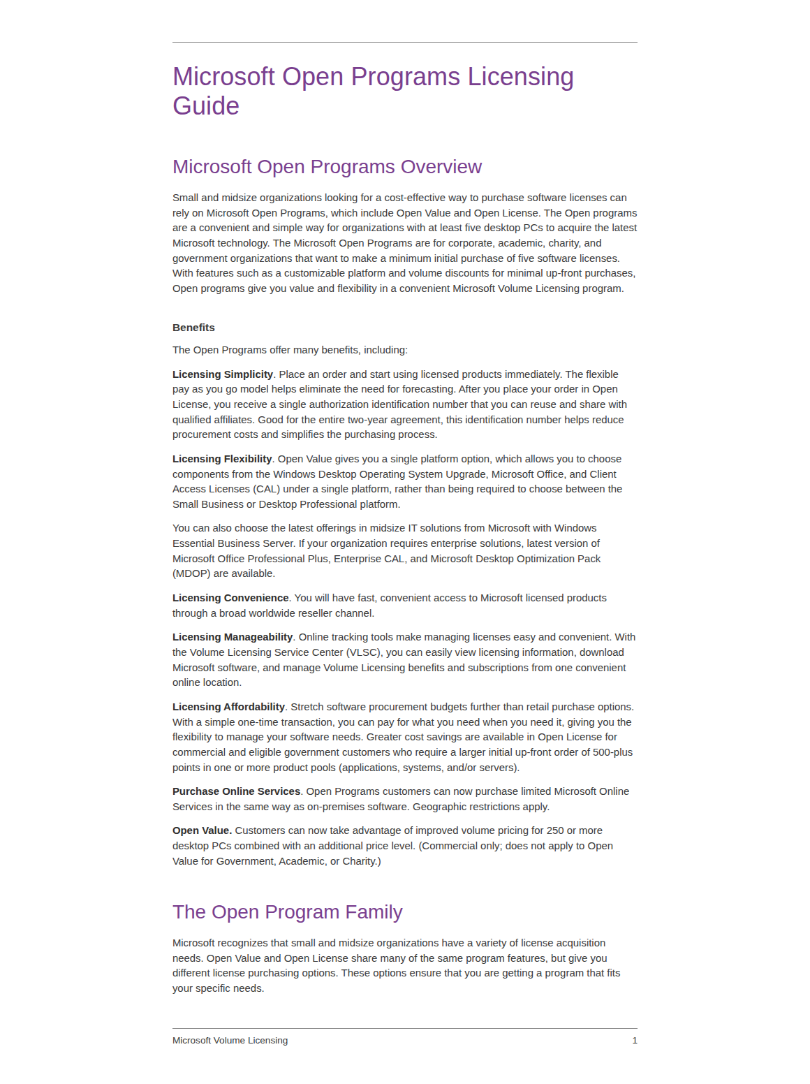Microsoft Open Programs Licensing Guide
Microsoft Open Programs Overview
Small and midsize organizations looking for a cost-effective way to purchase software licenses can rely on Microsoft Open Programs, which include Open Value and Open License. The Open programs are a convenient and simple way for organizations with at least five desktop PCs to acquire the latest Microsoft technology. The Microsoft Open Programs are for corporate, academic, charity, and government organizations that want to make a minimum initial purchase of five software licenses. With features such as a customizable platform and volume discounts for minimal up-front purchases, Open programs give you value and flexibility in a convenient Microsoft Volume Licensing program.
Benefits
The Open Programs offer many benefits, including:
Licensing Simplicity. Place an order and start using licensed products immediately. The flexible pay as you go model helps eliminate the need for forecasting. After you place your order in Open License, you receive a single authorization identification number that you can reuse and share with qualified affiliates. Good for the entire two-year agreement, this identification number helps reduce procurement costs and simplifies the purchasing process.
Licensing Flexibility. Open Value gives you a single platform option, which allows you to choose components from the Windows Desktop Operating System Upgrade, Microsoft Office, and Client Access Licenses (CAL) under a single platform, rather than being required to choose between the Small Business or Desktop Professional platform.
You can also choose the latest offerings in midsize IT solutions from Microsoft with Windows Essential Business Server. If your organization requires enterprise solutions, latest version of Microsoft Office Professional Plus, Enterprise CAL, and Microsoft Desktop Optimization Pack (MDOP) are available.
Licensing Convenience. You will have fast, convenient access to Microsoft licensed products through a broad worldwide reseller channel.
Licensing Manageability. Online tracking tools make managing licenses easy and convenient. With the Volume Licensing Service Center (VLSC), you can easily view licensing information, download Microsoft software, and manage Volume Licensing benefits and subscriptions from one convenient online location.
Licensing Affordability. Stretch software procurement budgets further than retail purchase options. With a simple one-time transaction, you can pay for what you need when you need it, giving you the flexibility to manage your software needs. Greater cost savings are available in Open License for commercial and eligible government customers who require a larger initial up-front order of 500-plus points in one or more product pools (applications, systems, and/or servers).
Purchase Online Services. Open Programs customers can now purchase limited Microsoft Online Services in the same way as on-premises software. Geographic restrictions apply.
Open Value. Customers can now take advantage of improved volume pricing for 250 or more desktop PCs combined with an additional price level. (Commercial only; does not apply to Open Value for Government, Academic, or Charity.)
The Open Program Family
Microsoft recognizes that small and midsize organizations have a variety of license acquisition needs. Open Value and Open License share many of the same program features, but give you different license purchasing options. These options ensure that you are getting a program that fits your specific needs.
Microsoft Volume Licensing 1